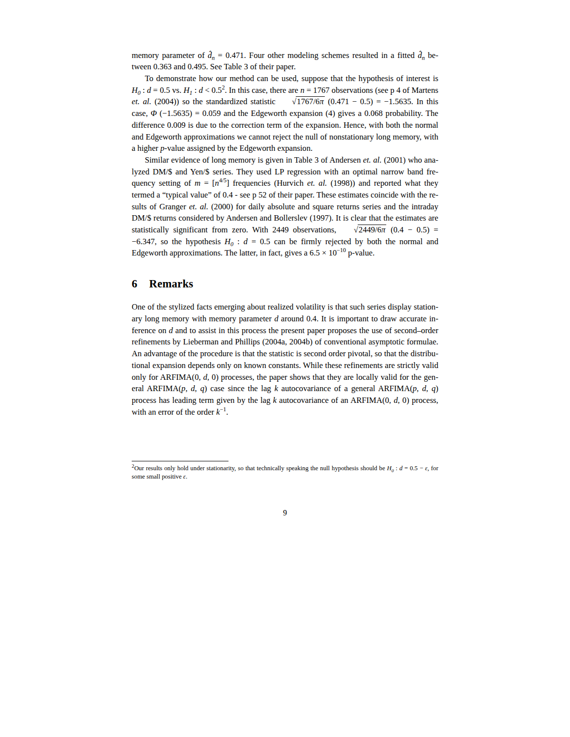memory parameter of d̂n = 0.471. Four other modeling schemes resulted in a fitted d̂n between 0.363 and 0.495. See Table 3 of their paper.
To demonstrate how our method can be used, suppose that the hypothesis of interest is H0 : d = 0.5 vs. H1 : d < 0.52. In this case, there are n = 1767 observations (see p 4 of Martens et. al. (2004)) so the standardized statistic √1767/6π (0.471 − 0.5) = −1.5635. In this case, Φ (−1.5635) = 0.059 and the Edgeworth expansion (4) gives a 0.068 probability. The difference 0.009 is due to the correction term of the expansion. Hence, with both the normal and Edgeworth approximations we cannot reject the null of nonstationary long memory, with a higher p-value assigned by the Edgeworth expansion.
Similar evidence of long memory is given in Table 3 of Andersen et. al. (2001) who analyzed DM/$ and Yen/$ series. They used LP regression with an optimal narrow band frequency setting of m = [n4/5] frequencies (Hurvich et. al. (1998)) and reported what they termed a “typical value” of 0.4 - see p 52 of their paper. These estimates coincide with the results of Granger et. al. (2000) for daily absolute and square returns series and the intraday DM/$ returns considered by Andersen and Bollerslev (1997). It is clear that the estimates are statistically significant from zero. With 2449 observations, √2449/6π (0.4 − 0.5) = −6.347, so the hypothesis H0 : d = 0.5 can be firmly rejected by both the normal and Edgeworth approximations. The latter, in fact, gives a 6.5 × 10−10 p-value.
6 Remarks
One of the stylized facts emerging about realized volatility is that such series display stationary long memory with memory parameter d around 0.4. It is important to draw accurate inference on d and to assist in this process the present paper proposes the use of second–order refinements by Lieberman and Phillips (2004a, 2004b) of conventional asymptotic formulae. An advantage of the procedure is that the statistic is second order pivotal, so that the distributional expansion depends only on known constants. While these refinements are strictly valid only for ARFIMA(0, d, 0) processes, the paper shows that they are locally valid for the general ARFIMA(p, d, q) case since the lag k autocovariance of a general ARFIMA(p, d, q) process has leading term given by the lag k autocovariance of an ARFIMA(0, d, 0) process, with an error of the order k−1.
2Our results only hold under stationarity, so that technically speaking the null hypothesis should be H0 : d = 0.5 − ε, for some small positive ε.
9